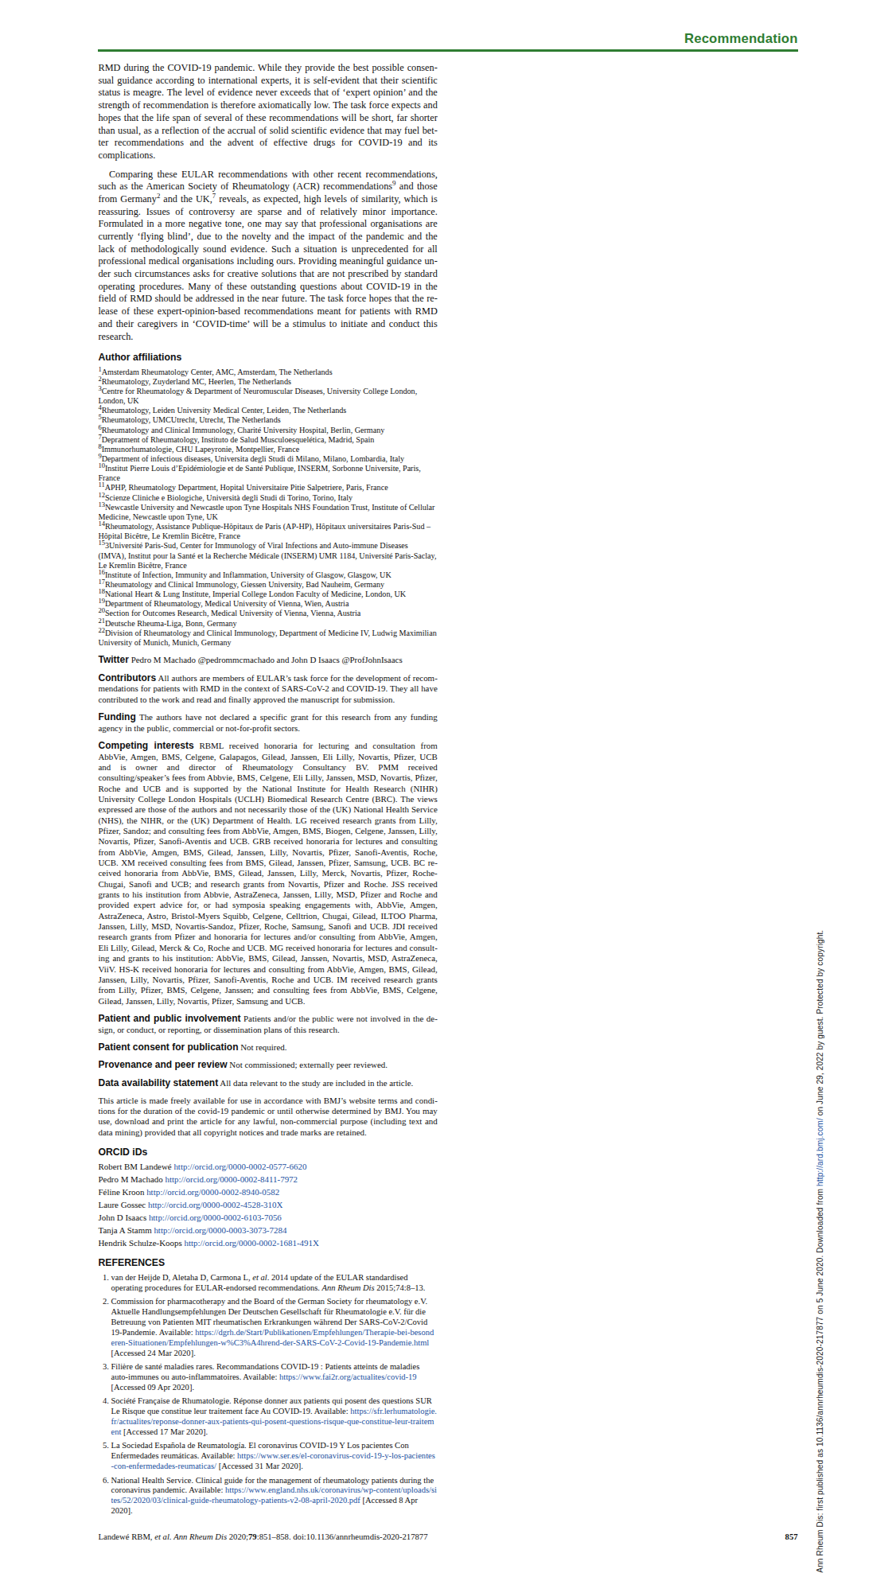Ann Rheum Dis: first published as 10.1136/annrheumdis-2020-217877 on 5 June 2020. Downloaded from http://ard.bmj.com/ on June 29, 2022 by guest. Protected by copyright.
Recommendation
RMD during the COVID-19 pandemic. While they provide the best possible consensual guidance according to international experts, it is self-evident that their scientific status is meagre. The level of evidence never exceeds that of ‘expert opinion’ and the strength of recommendation is therefore axiomatically low. The task force expects and hopes that the life span of several of these recommendations will be short, far shorter than usual, as a reflection of the accrual of solid scientific evidence that may fuel better recommendations and the advent of effective drugs for COVID-19 and its complications.
Comparing these EULAR recommendations with other recent recommendations, such as the American Society of Rheumatology (ACR) recommendations9 and those from Germany2 and the UK,7 reveals, as expected, high levels of similarity, which is reassuring. Issues of controversy are sparse and of relatively minor importance. Formulated in a more negative tone, one may say that professional organisations are currently ‘flying blind’, due to the novelty and the impact of the pandemic and the lack of methodologically sound evidence. Such a situation is unprecedented for all professional medical organisations including ours. Providing meaningful guidance under such circumstances asks for creative solutions that are not prescribed by standard operating procedures. Many of these outstanding questions about COVID-19 in the field of RMD should be addressed in the near future. The task force hopes that the release of these expert-opinion-based recommendations meant for patients with RMD and their caregivers in ‘COVID-time’ will be a stimulus to initiate and conduct this research.
Author affiliations
1Amsterdam Rheumatology Center, AMC, Amsterdam, The Netherlands
2Rheumatology, Zuyderland MC, Heerlen, The Netherlands
3Centre for Rheumatology & Department of Neuromuscular Diseases, University College London, London, UK
4Rheumatology, Leiden University Medical Center, Leiden, The Netherlands
5Rheumatology, UMCUtrecht, Utrecht, The Netherlands
6Rheumatology and Clinical Immunology, Charité University Hospital, Berlin, Germany
7Depratment of Rheumatology, Instituto de Salud Musculoesquelética, Madrid, Spain
8Immunorhumatologie, CHU Lapeyronie, Montpellier, France
9Department of infectious diseases, Universita degli Studi di Milano, Milano, Lombardia, Italy
10Institut Pierre Louis d’Epidémiologie et de Santé Publique, INSERM, Sorbonne Universite, Paris, France
11APHP, Rheumatology Department, Hopital Universitaire Pitie Salpetriere, Paris, France
12Scienze Cliniche e Biologiche, Università degli Studi di Torino, Torino, Italy
13Newcastle University and Newcastle upon Tyne Hospitals NHS Foundation Trust, Institute of Cellular Medicine, Newcastle upon Tyne, UK
14Rheumatology, Assistance Publique-Hôpitaux de Paris (AP-HP), Hôpitaux universitaires Paris-Sud – Hôpital Bicêtre, Le Kremlin Bicêtre, France
153Université Paris-Sud, Center for Immunology of Viral Infections and Auto-immune Diseases (IMVA), Institut pour la Santé et la Recherche Médicale (INSERM) UMR 1184, Université Paris-Saclay, Le Kremlin Bicêtre, France
16Institute of Infection, Immunity and Inflammation, University of Glasgow, Glasgow, UK
17Rheumatology and Clinical Immunology, Giessen University, Bad Nauheim, Germany
18National Heart & Lung Institute, Imperial College London Faculty of Medicine, London, UK
19Department of Rheumatology, Medical University of Vienna, Wien, Austria
20Section for Outcomes Research, Medical University of Vienna, Vienna, Austria
21Deutsche Rheuma-Liga, Bonn, Germany
22Division of Rheumatology and Clinical Immunology, Department of Medicine IV, Ludwig Maximilian University of Munich, Munich, Germany
Twitter Pedro M Machado @pedrommcmachado and John D Isaacs @ProfJohnIsaacs
Contributors All authors are members of EULAR’s task force for the development of recommendations for patients with RMD in the context of SARS-CoV-2 and COVID-19. They all have contributed to the work and read and finally approved the manuscript for submission.
Funding The authors have not declared a specific grant for this research from any funding agency in the public, commercial or not-for-profit sectors.
Competing interests RBML received honoraria for lecturing and consultation from AbbVie, Amgen, BMS, Celgene, Galapagos, Gilead, Janssen, Eli Lilly, Novartis, Pfizer, UCB and is owner and director of Rheumatology Consultancy BV. PMM received consulting/speaker’s fees from Abbvie, BMS, Celgene, Eli Lilly, Janssen, MSD, Novartis, Pfizer, Roche and UCB and is supported by the National Institute for Health Research (NIHR) University College London Hospitals (UCLH) Biomedical Research Centre (BRC). The views expressed are those of the authors and not necessarily those of the (UK) National Health Service (NHS), the NIHR, or the (UK) Department of Health. LG received research grants from Lilly, Pfizer, Sandoz; and consulting fees from AbbVie, Amgen, BMS, Biogen, Celgene, Janssen, Lilly, Novartis, Pfizer, Sanofi-Aventis and UCB. GRB received honoraria for lectures and consulting from AbbVie, Amgen, BMS, Gilead, Janssen, Lilly, Novartis, Pfizer, Sanofi-Aventis, Roche, UCB. XM received consulting fees from BMS, Gilead, Janssen, Pfizer, Samsung, UCB. BC received honoraria from AbbVie, BMS, Gilead, Janssen, Lilly, Merck, Novartis, Pfizer, Roche-Chugai, Sanofi and UCB; and research grants from Novartis, Pfizer and Roche. JSS received grants to his institution from Abbvie, AstraZeneca, Janssen, Lilly, MSD, Pfizer and Roche and provided expert advice for, or had symposia speaking engagements with, AbbVie, Amgen, AstraZeneca, Astro, Bristol-Myers Squibb, Celgene, Celltrion, Chugai, Gilead, ILTOO Pharma, Janssen, Lilly, MSD, Novartis-Sandoz, Pfizer, Roche, Samsung, Sanofi and UCB. JDI received research grants from Pfizer and honoraria for lectures and/or consulting from AbbVie, Amgen, Eli Lilly, Gilead, Merck & Co, Roche and UCB. MG received honoraria for lectures and consulting and grants to his institution: AbbVie, BMS, Gilead, Janssen, Novartis, MSD, AstraZeneca, ViiV. HS-K received honoraria for lectures and consulting from AbbVie, Amgen, BMS, Gilead, Janssen, Lilly, Novartis, Pfizer, Sanofi-Aventis, Roche and UCB. IM received research grants from Lilly, Pfizer, BMS, Celgene, Janssen; and consulting fees from AbbVie, BMS, Celgene, Gilead, Janssen, Lilly, Novartis, Pfizer, Samsung and UCB.
Patient and public involvement Patients and/or the public were not involved in the design, or conduct, or reporting, or dissemination plans of this research.
Patient consent for publication Not required.
Provenance and peer review Not commissioned; externally peer reviewed.
Data availability statement All data relevant to the study are included in the article.
This article is made freely available for use in accordance with BMJ’s website terms and conditions for the duration of the covid-19 pandemic or until otherwise determined by BMJ. You may use, download and print the article for any lawful, non-commercial purpose (including text and data mining) provided that all copyright notices and trade marks are retained.
ORCID iDs
Robert BM Landewé http://orcid.org/0000-0002-0577-6620
Pedro M Machado http://orcid.org/0000-0002-8411-7972
Féline Kroon http://orcid.org/0000-0002-8940-0582
Laure Gossec http://orcid.org/0000-0002-4528-310X
John D Isaacs http://orcid.org/0000-0002-6103-7056
Tanja A Stamm http://orcid.org/0000-0003-3073-7284
Hendrik Schulze-Koops http://orcid.org/0000-0002-1681-491X
REFERENCES
van der Heijde D, Aletaha D, Carmona L, et al. 2014 update of the EULAR standardised operating procedures for EULAR-endorsed recommendations. Ann Rheum Dis 2015;74:8–13.
Commission for pharmacotherapy and the Board of the German Society for rheumatology e.V. Aktuelle Handlungsempfehlungen Der Deutschen Gesellschaft für Rheumatologie e.V. für die Betreuung von Patienten MIT rheumatischen Erkrankungen während Der SARS-CoV-2/Covid 19-Pandemie. Available: https://dgrh.de/Start/Publikationen/Empfehlungen/Therapie-bei-besonderen-Situationen/Empfehlungen-w%C3%A4hrend-der-SARS-CoV-2-Covid-19-Pandemie.html [Accessed 24 Mar 2020].
Filière de santé maladies rares. Recommandations COVID-19 : Patients atteints de maladies auto-immunes ou auto-inflammatoires. Available: https://www.fai2r.org/actualites/covid-19 [Accessed 09 Apr 2020].
Société Française de Rhumatologie. Réponse donner aux patients qui posent des questions SUR Le Risque que constitue leur traitement face Au COVID-19. Available: https://sfr.lerhumatologie.fr/actualites/reponse-donner-aux-patients-qui-posent-questions-risque-que-constitue-leur-traitement [Accessed 17 Mar 2020].
La Sociedad Española de Reumatología. El coronavirus COVID-19 Y Los pacientes Con Enfermedades reumáticas. Available: https://www.ser.es/el-coronavirus-covid-19-y-los-pacientes-con-enfermedades-reumaticas/ [Accessed 31 Mar 2020].
National Health Service. Clinical guide for the management of rheumatology patients during the coronavirus pandemic. Available: https://www.england.nhs.uk/coronavirus/wp-content/uploads/sites/52/2020/03/clinical-guide-rheumatology-patients-v2-08-april-2020.pdf [Accessed 8 Apr 2020].
Landewé RBM, et al. Ann Rheum Dis 2020;79:851–858. doi:10.1136/annrheumdis-2020-217877
857